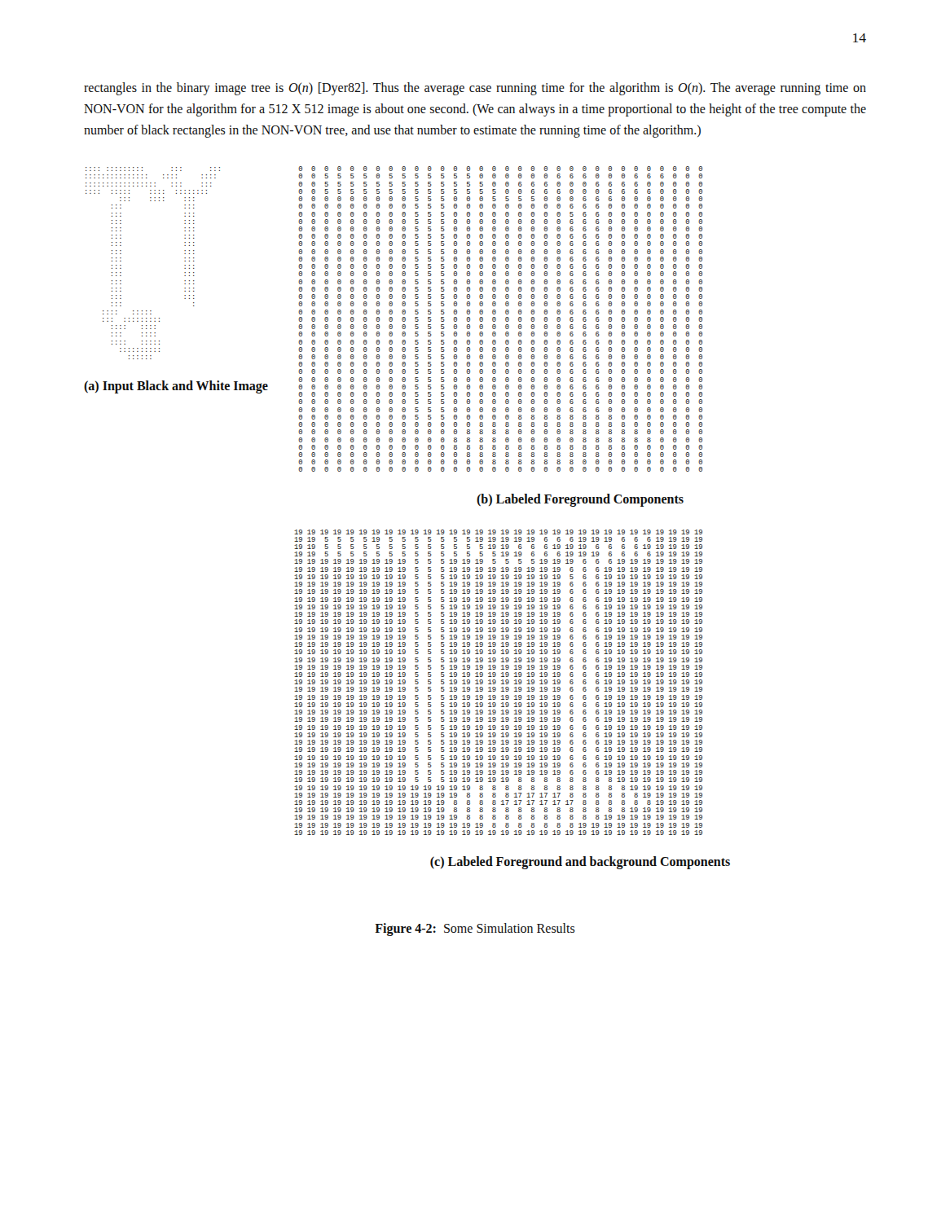14
rectangles in the binary image tree is O(n) [Dyer82]. Thus the average case running time for the algorithm is O(n). The average running time on NON-VON for the algorithm for a 512 X 512 image is about one second. (We can always in a time proportional to the height of the tree compute the number of black rectangles in the NON-VON tree, and use that number to estimate the running time of the algorithm.)
:::: :::::::::      :::      :::
:::::::::::::::   ::::     ::::
:::::::::::::::::   :::    :::
::::  :::::    ::::  ::::::::
        :::    ::::    :::
      :::              :::
      :::              :::
      :::              :::
      :::              :::
      :::              :::
      :::              :::
      :::              :::
      :::              :::
      :::              :::
      :::              :::
      :::              :::
      :::              :::
      :::              :::
      :::                :
    ::::   :::::
    :::  :::::::::
      ::::   ::::
      :::    ::::
      ::::   :::::
        ::::::::::
          ::::::
      
(a) Input Black and White Image
 0  0  0  0  0  0  0  0  0  0  0  0  0  0  0  0  0  0  0  0  0  0  0  0  0  0  0  0  0  0  0  0
 0  0  5  5  5  5  0  5  5  5  5  5  5  5  0  0  0  0  0  0  6  6  6  0  0  0  6  6  6  0  0  0
 0  0  5  5  5  5  5  5  5  5  5  5  5  5  5  0  0  6  6  6  0  0  0  6  6  6  6  0  0  0  0  0
 0  0  5  5  5  5  5  5  5  5  5  5  5  5  5  5  0  0  6  6  6  0  0  0  6  6  6  6  0  0  0  0
 0  0  0  0  0  0  0  0  0  5  5  5  0  0  0  5  5  5  5  0  0  0  6  6  6  0  0  0  0  0  0  0
 0  0  0  0  0  0  0  0  0  5  5  5  0  0  0  0  0  0  0  0  0  6  6  6  0  0  0  0  0  0  0  0
 0  0  0  0  0  0  0  0  0  5  5  5  0  0  0  0  0  0  0  0  0  5  6  6  0  0  0  0  0  0  0  0
 0  0  0  0  0  0  0  0  0  5  5  5  0  0  0  0  0  0  0  0  0  6  6  6  0  0  0  0  0  0  0  0
 0  0  0  0  0  0  0  0  0  5  5  5  0  0  0  0  0  0  0  0  0  6  6  6  0  0  0  0  0  0  0  0
 0  0  0  0  0  0  0  0  0  5  5  5  0  0  0  0  0  0  0  0  0  6  6  6  0  0  0  0  0  0  0  0
 0  0  0  0  0  0  0  0  0  5  5  5  0  0  0  0  0  0  0  0  0  6  6  6  0  0  0  0  0  0  0  0
 0  0  0  0  0  0  0  0  0  5  5  5  0  0  0  0  0  0  0  0  0  6  6  6  0  0  0  0  0  0  0  0
 0  0  0  0  0  0  0  0  0  5  5  5  0  0  0  0  0  0  0  0  0  6  6  6  0  0  0  0  0  0  0  0
 0  0  0  0  0  0  0  0  0  5  5  5  0  0  0  0  0  0  0  0  0  6  6  6  0  0  0  0  0  0  0  0
 0  0  0  0  0  0  0  0  0  5  5  5  0  0  0  0  0  0  0  0  0  6  6  6  0  0  0  0  0  0  0  0
 0  0  0  0  0  0  0  0  0  5  5  5  0  0  0  0  0  0  0  0  0  6  6  6  0  0  0  0  0  0  0  0
 0  0  0  0  0  0  0  0  0  5  5  5  0  0  0  0  0  0  0  0  0  6  6  6  0  0  0  0  0  0  0  0
 0  0  0  0  0  0  0  0  0  5  5  5  0  0  0  0  0  0  0  0  0  6  6  6  0  0  0  0  0  0  0  0
 0  0  0  0  0  0  0  0  0  5  5  5  0  0  0  0  0  0  0  0  0  6  6  6  0  0  0  0  0  0  0  0
 0  0  0  0  0  0  0  0  0  5  5  5  0  0  0  0  0  0  0  0  0  6  6  6  0  0  0  0  0  0  0  0
 0  0  0  0  0  0  0  0  0  5  5  5  0  0  0  0  0  0  0  0  0  6  6  6  0  0  0  0  0  0  0  0
 0  0  0  0  0  0  0  0  0  5  5  5  0  0  0  0  0  0  0  0  0  6  6  6  0  0  0  0  0  0  0  0
 0  0  0  0  0  0  0  0  0  5  5  5  0  0  0  0  0  0  0  0  0  6  6  6  0  0  0  0  0  0  0  0
 0  0  0  0  0  0  0  0  0  5  5  5  0  0  0  0  0  0  0  0  0  6  6  6  0  0  0  0  0  0  0  0
 0  0  0  0  0  0  0  0  0  5  5  5  0  0  0  0  0  0  0  0  0  6  6  6  0  0  0  0  0  0  0  0
 0  0  0  0  0  0  0  0  0  5  5  5  0  0  0  0  0  0  0  0  0  6  6  6  0  0  0  0  0  0  0  0
 0  0  0  0  0  0  0  0  0  5  5  5  0  0  0  0  0  0  0  0  0  6  6  6  0  0  0  0  0  0  0  0
 0  0  0  0  0  0  0  0  0  5  5  5  0  0  0  0  0  0  0  0  0  6  6  6  0  0  0  0  0  0  0  0
 0  0  0  0  0  0  0  0  0  5  5  5  0  0  0  0  0  0  0  0  0  6  6  6  0  0  0  0  0  0  0  0
 0  0  0  0  0  0  0  0  0  5  5  5  0  0  0  0  0  0  0  0  0  6  6  6  0  0  0  0  0  0  0  0
 0  0  0  0  0  0  0  0  0  5  5  5  0  0  0  0  0  0  0  0  0  6  6  6  0  0  0  0  0  0  0  0
 0  0  0  0  0  0  0  0  0  5  5  5  0  0  0  0  0  0  0  0  0  6  6  6  0  0  0  0  0  0  0  0
 0  0  0  0  0  0  0  0  0  5  5  5  0  0  0  0  0  0  0  0  0  6  6  6  0  0  0  0  0  0  0  0
 0  0  0  0  0  0  0  0  0  5  5  5  0  0  0  0  0  8  8  8  8  8  8  8  8  0  0  0  0  0  0  0
 0  0  0  0  0  0  0  0  0  0  0  0  0  0  8  8  8  8  8  8  8  8  8  8  8  8  0  0  0  0  0  0
 0  0  0  0  0  0  0  0  0  0  0  0  0  8  8  8  8  0  0  0  0  8  8  8  8  8  8  0  0  0  0  0
 0  0  0  0  0  0  0  0  0  0  0  0  8  8  8  8  0  0  0  0  0  0  8  8  8  8  8  8  0  0  0  0
 0  0  0  0  0  0  0  0  0  0  0  0  8  8  8  8  8  8  8  8  8  8  8  8  8  8  0  0  0  0  0  0
 0  0  0  0  0  0  0  0  0  0  0  0  0  8  8  8  8  8  8  8  8  8  8  8  0  0  0  0  0  0  0  0
 0  0  0  0  0  0  0  0  0  0  0  0  0  0  0  8  8  8  8  8  8  8  0  0  0  0  0  0  0  0  0  0
 0  0  0  0  0  0  0  0  0  0  0  0  0  0  0  0  0  0  0  0  0  0  0  0  0  0  0  0  0  0  0  0
      
(b) Labeled Foreground Components
19 19 19 19 19 19 19 19 19 19 19 19 19 19 19 19 19 19 19 19 19 19 19 19 19 19 19 19 19 19 19 19
19 19  5  5  5  5 19  5  5  5  5  5  5  5 19 19 19 19 19  6  6  6 19 19 19  6  6  6 19 19 19 19
19 19  5  5  5  5  5  5  5  5  5  5  5  5  5 19 19  6  6  6 19 19 19  6  6  6  6 19 19 19 19 19
19 19  5  5  5  5  5  5  5  5  5  5  5  5  5  5 19 19  6  6  6 19 19 19  6  6  6  6 19 19 19 19
19 19 19 19 19 19 19 19 19  5  5  5 19 19 19  5  5  5  5 19 19 19  6  6  6 19 19 19 19 19 19 19
19 19 19 19 19 19 19 19 19  5  5  5 19 19 19 19 19 19 19 19 19  6  6  6 19 19 19 19 19 19 19 19
19 19 19 19 19 19 19 19 19  5  5  5 19 19 19 19 19 19 19 19 19  5  6  6 19 19 19 19 19 19 19 19
19 19 19 19 19 19 19 19 19  5  5  5 19 19 19 19 19 19 19 19 19  6  6  6 19 19 19 19 19 19 19 19
19 19 19 19 19 19 19 19 19  5  5  5 19 19 19 19 19 19 19 19 19  6  6  6 19 19 19 19 19 19 19 19
19 19 19 19 19 19 19 19 19  5  5  5 19 19 19 19 19 19 19 19 19  6  6  6 19 19 19 19 19 19 19 19
19 19 19 19 19 19 19 19 19  5  5  5 19 19 19 19 19 19 19 19 19  6  6  6 19 19 19 19 19 19 19 19
19 19 19 19 19 19 19 19 19  5  5  5 19 19 19 19 19 19 19 19 19  6  6  6 19 19 19 19 19 19 19 19
19 19 19 19 19 19 19 19 19  5  5  5 19 19 19 19 19 19 19 19 19  6  6  6 19 19 19 19 19 19 19 19
19 19 19 19 19 19 19 19 19  5  5  5 19 19 19 19 19 19 19 19 19  6  6  6 19 19 19 19 19 19 19 19
19 19 19 19 19 19 19 19 19  5  5  5 19 19 19 19 19 19 19 19 19  6  6  6 19 19 19 19 19 19 19 19
19 19 19 19 19 19 19 19 19  5  5  5 19 19 19 19 19 19 19 19 19  6  6  6 19 19 19 19 19 19 19 19
19 19 19 19 19 19 19 19 19  5  5  5 19 19 19 19 19 19 19 19 19  6  6  6 19 19 19 19 19 19 19 19
19 19 19 19 19 19 19 19 19  5  5  5 19 19 19 19 19 19 19 19 19  6  6  6 19 19 19 19 19 19 19 19
19 19 19 19 19 19 19 19 19  5  5  5 19 19 19 19 19 19 19 19 19  6  6  6 19 19 19 19 19 19 19 19
19 19 19 19 19 19 19 19 19  5  5  5 19 19 19 19 19 19 19 19 19  6  6  6 19 19 19 19 19 19 19 19
19 19 19 19 19 19 19 19 19  5  5  5 19 19 19 19 19 19 19 19 19  6  6  6 19 19 19 19 19 19 19 19
19 19 19 19 19 19 19 19 19  5  5  5 19 19 19 19 19 19 19 19 19  6  6  6 19 19 19 19 19 19 19 19
19 19 19 19 19 19 19 19 19  5  5  5 19 19 19 19 19 19 19 19 19  6  6  6 19 19 19 19 19 19 19 19
19 19 19 19 19 19 19 19 19  5  5  5 19 19 19 19 19 19 19 19 19  6  6  6 19 19 19 19 19 19 19 19
19 19 19 19 19 19 19 19 19  5  5  5 19 19 19 19 19 19 19 19 19  6  6  6 19 19 19 19 19 19 19 19
19 19 19 19 19 19 19 19 19  5  5  5 19 19 19 19 19 19 19 19 19  6  6  6 19 19 19 19 19 19 19 19
19 19 19 19 19 19 19 19 19  5  5  5 19 19 19 19 19 19 19 19 19  6  6  6 19 19 19 19 19 19 19 19
19 19 19 19 19 19 19 19 19  5  5  5 19 19 19 19 19 19 19 19 19  6  6  6 19 19 19 19 19 19 19 19
19 19 19 19 19 19 19 19 19  5  5  5 19 19 19 19 19 19 19 19 19  6  6  6 19 19 19 19 19 19 19 19
19 19 19 19 19 19 19 19 19  5  5  5 19 19 19 19 19 19 19 19 19  6  6  6 19 19 19 19 19 19 19 19
19 19 19 19 19 19 19 19 19  5  5  5 19 19 19 19 19 19 19 19 19  6  6  6 19 19 19 19 19 19 19 19
19 19 19 19 19 19 19 19 19  5  5  5 19 19 19 19 19 19 19 19 19  6  6  6 19 19 19 19 19 19 19 19
19 19 19 19 19 19 19 19 19  5  5  5 19 19 19 19 19 19 19 19 19  6  6  6 19 19 19 19 19 19 19 19
19 19 19 19 19 19 19 19 19  5  5  5 19 19 19 19 19  8  8  8  8  8  8  8  8 19 19 19 19 19 19 19
19 19 19 19 19 19 19 19 19 19 19 19 19 19  8  8  8  8  8  8  8  8  8  8  8  8 19 19 19 19 19 19
19 19 19 19 19 19 19 19 19 19 19 19 19  8  8  8  8 17 17 17 17  8  8  8  8  8  8 19 19 19 19 19
19 19 19 19 19 19 19 19 19 19 19 19  8  8  8  8 17 17 17 17 17 17  8  8  8  8  8  8 19 19 19 19
19 19 19 19 19 19 19 19 19 19 19 19  8  8  8  8  8  8  8  8  8  8  8  8  8  8 19 19 19 19 19 19
19 19 19 19 19 19 19 19 19 19 19 19 19  8  8  8  8  8  8  8  8  8  8  8 19 19 19 19 19 19 19 19
19 19 19 19 19 19 19 19 19 19 19 19 19 19 19  8  8  8  8  8  8  8 19 19 19 19 19 19 19 19 19 19
19 19 19 19 19 19 19 19 19 19 19 19 19 19 19 19 19 19 19 19 19 19 19 19 19 19 19 19 19 19 19 19
      
(c) Labeled Foreground and background Components
Figure 4-2: Some Simulation Results